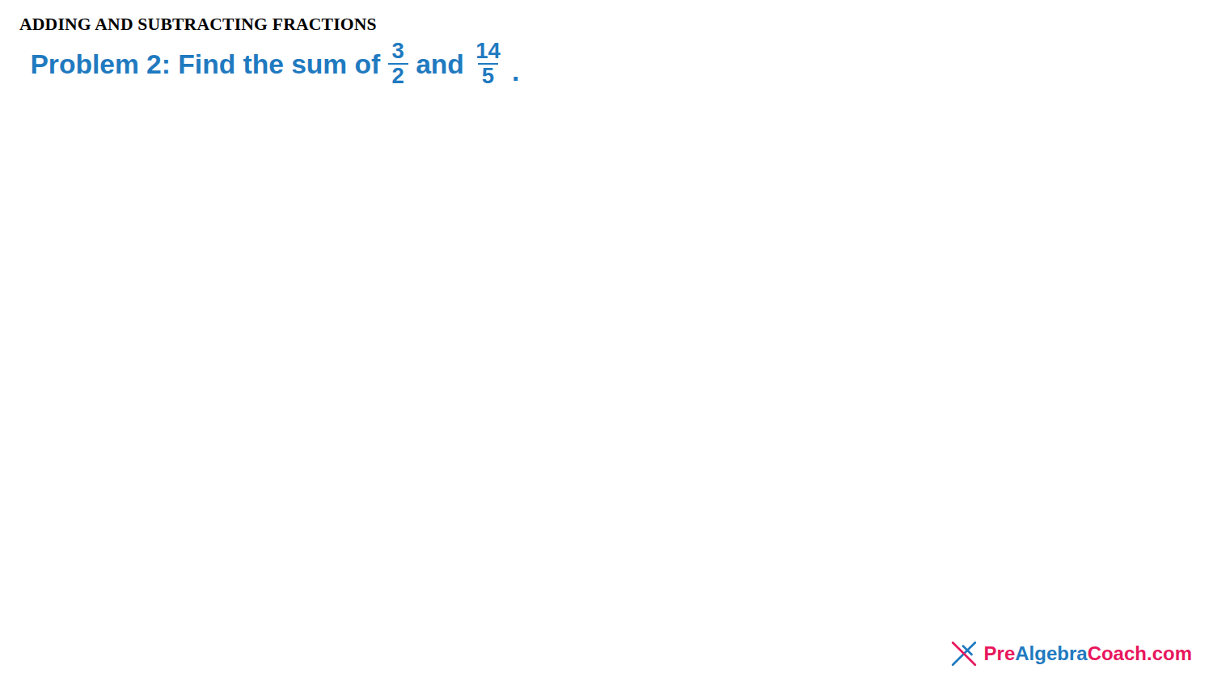ADDING AND SUBTRACTING FRACTIONS
Problem 2: Find the sum of 3 2 and 14 5 .
Pre Algebra Coach.com